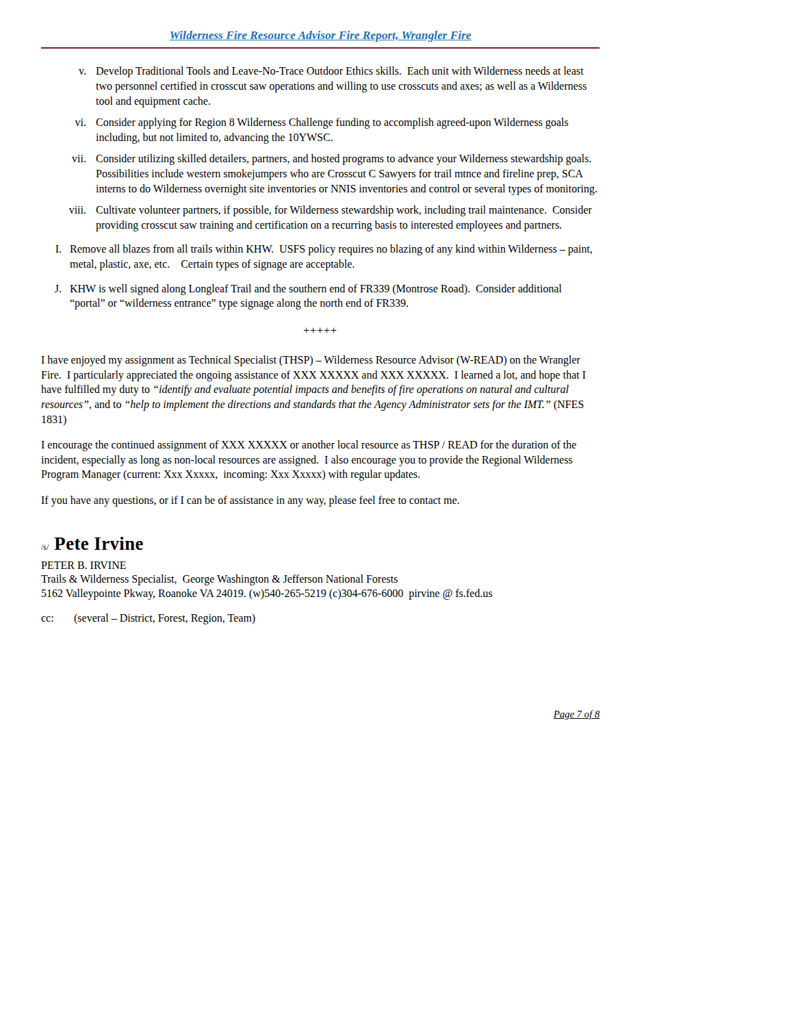Wilderness Fire Resource Advisor Fire Report, Wrangler Fire
Develop Traditional Tools and Leave-No-Trace Outdoor Ethics skills. Each unit with Wilderness needs at least two personnel certified in crosscut saw operations and willing to use crosscuts and axes; as well as a Wilderness tool and equipment cache.
Consider applying for Region 8 Wilderness Challenge funding to accomplish agreed-upon Wilderness goals including, but not limited to, advancing the 10YWSC.
Consider utilizing skilled detailers, partners, and hosted programs to advance your Wilderness stewardship goals. Possibilities include western smokejumpers who are Crosscut C Sawyers for trail mtnce and fireline prep, SCA interns to do Wilderness overnight site inventories or NNIS inventories and control or several types of monitoring.
Cultivate volunteer partners, if possible, for Wilderness stewardship work, including trail maintenance. Consider providing crosscut saw training and certification on a recurring basis to interested employees and partners.
Remove all blazes from all trails within KHW. USFS policy requires no blazing of any kind within Wilderness – paint, metal, plastic, axe, etc. Certain types of signage are acceptable.
KHW is well signed along Longleaf Trail and the southern end of FR339 (Montrose Road). Consider additional “portal” or “wilderness entrance” type signage along the north end of FR339.
+++++
I have enjoyed my assignment as Technical Specialist (THSP) – Wilderness Resource Advisor (W-READ) on the Wrangler Fire. I particularly appreciated the ongoing assistance of XXX XXXXX and XXX XXXXX. I learned a lot, and hope that I have fulfilled my duty to “identify and evaluate potential impacts and benefits of fire operations on natural and cultural resources”, and to “help to implement the directions and standards that the Agency Administrator sets for the IMT.” (NFES 1831)
I encourage the continued assignment of XXX XXXXX or another local resource as THSP / READ for the duration of the incident, especially as long as non-local resources are assigned. I also encourage you to provide the Regional Wilderness Program Manager (current: Xxx Xxxxx, incoming: Xxx Xxxxx) with regular updates.
If you have any questions, or if I can be of assistance in any way, please feel free to contact me.
/s/ Pete Irvine
PETER B. IRVINE
Trails & Wilderness Specialist, George Washington & Jefferson National Forests
5162 Valleypointe Pkway, Roanoke VA 24019. (w)540-265-5219 (c)304-676-6000 pirvine @ fs.fed.us
cc:(several – District, Forest, Region, Team)
Page 7 of 8